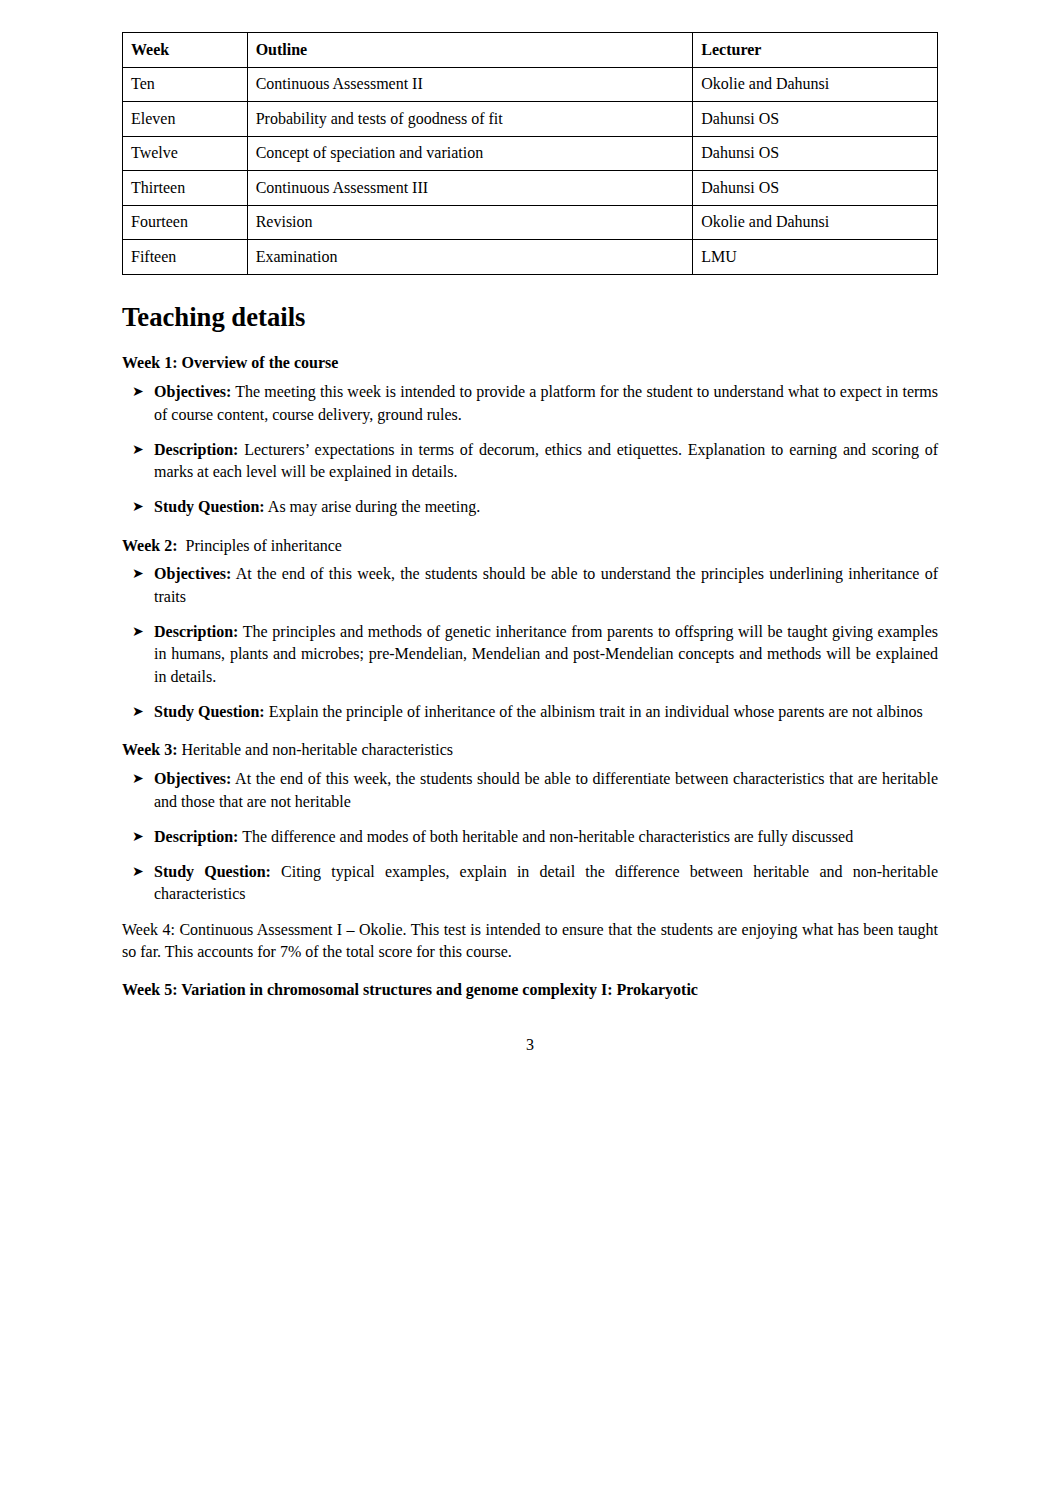| Week | Outline | Lecturer |
| --- | --- | --- |
| Ten | Continuous Assessment II | Okolie and Dahunsi |
| Eleven | Probability and tests of goodness of fit | Dahunsi OS |
| Twelve | Concept of speciation and variation | Dahunsi OS |
| Thirteen | Continuous Assessment III | Dahunsi OS |
| Fourteen | Revision | Okolie and Dahunsi |
| Fifteen | Examination | LMU |
Teaching details
Week 1: Overview of the course
Objectives: The meeting this week is intended to provide a platform for the student to understand what to expect in terms of course content, course delivery, ground rules.
Description: Lecturers’ expectations in terms of decorum, ethics and etiquettes. Explanation to earning and scoring of marks at each level will be explained in details.
Study Question: As may arise during the meeting.
Week 2: Principles of inheritance
Objectives: At the end of this week, the students should be able to understand the principles underlining inheritance of traits
Description: The principles and methods of genetic inheritance from parents to offspring will be taught giving examples in humans, plants and microbes; pre-Mendelian, Mendelian and post-Mendelian concepts and methods will be explained in details.
Study Question: Explain the principle of inheritance of the albinism trait in an individual whose parents are not albinos
Week 3: Heritable and non-heritable characteristics
Objectives: At the end of this week, the students should be able to differentiate between characteristics that are heritable and those that are not heritable
Description: The difference and modes of both heritable and non-heritable characteristics are fully discussed
Study Question: Citing typical examples, explain in detail the difference between heritable and non-heritable characteristics
Week 4: Continuous Assessment I – Okolie. This test is intended to ensure that the students are enjoying what has been taught so far. This accounts for 7% of the total score for this course.
Week 5: Variation in chromosomal structures and genome complexity I: Prokaryotic
3